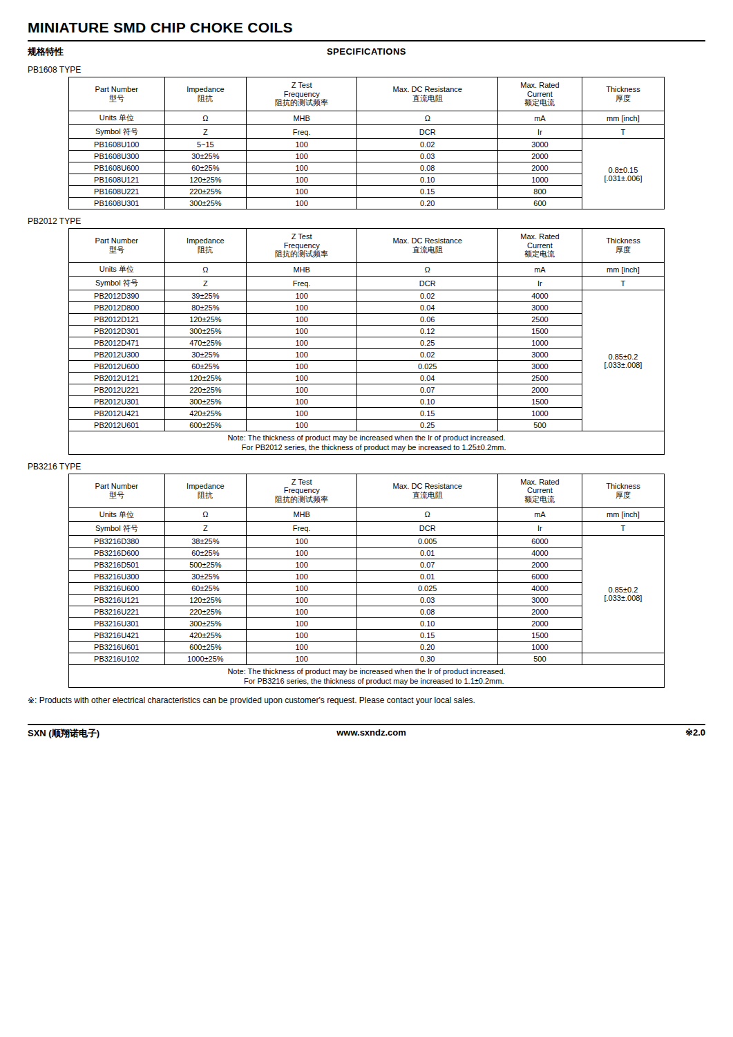MINIATURE SMD CHIP CHOKE COILS
规格特性
SPECIFICATIONS
PB1608 TYPE
| Part Number 型号 | Impedance 阻抗 | Z Test Frequency 阻抗的测试频率 | Max. DC Resistance 直流电阻 | Max. Rated Current 额定电流 | Thickness 厚度 |
| --- | --- | --- | --- | --- | --- |
| Units 单位 | Ω | MHB | Ω | mA | mm [inch] |
| Symbol 符号 | Z | Freq. | DCR | Ir | T |
| PB1608U100 | 5~15 | 100 | 0.02 | 3000 | 0.8±0.15 [.031±.006] |
| PB1608U300 | 30±25% | 100 | 0.03 | 2000 |
| PB1608U600 | 60±25% | 100 | 0.08 | 2000 |
| PB1608U121 | 120±25% | 100 | 0.10 | 1000 |
| PB1608U221 | 220±25% | 100 | 0.15 | 800 |
| PB1608U301 | 300±25% | 100 | 0.20 | 600 |
PB2012 TYPE
| Part Number 型号 | Impedance 阻抗 | Z Test Frequency 阻抗的测试频率 | Max. DC Resistance 直流电阻 | Max. Rated Current 额定电流 | Thickness 厚度 |
| --- | --- | --- | --- | --- | --- |
| Units 单位 | Ω | MHB | Ω | mA | mm [inch] |
| Symbol 符号 | Z | Freq. | DCR | Ir | T |
| PB2012D390 | 39±25% | 100 | 0.02 | 4000 | 0.85±0.2 [.033±.008] |
| PB2012D800 | 80±25% | 100 | 0.04 | 3000 |
| PB2012D121 | 120±25% | 100 | 0.06 | 2500 |
| PB2012D301 | 300±25% | 100 | 0.12 | 1500 |
| PB2012D471 | 470±25% | 100 | 0.25 | 1000 |
| PB2012U300 | 30±25% | 100 | 0.02 | 3000 |
| PB2012U600 | 60±25% | 100 | 0.025 | 3000 |
| PB2012U121 | 120±25% | 100 | 0.04 | 2500 |
| PB2012U221 | 220±25% | 100 | 0.07 | 2000 |
| PB2012U301 | 300±25% | 100 | 0.10 | 1500 |
| PB2012U421 | 420±25% | 100 | 0.15 | 1000 |
| PB2012U601 | 600±25% | 100 | 0.25 | 500 |
| Note: The thickness of product may be increased when the Ir of product increased. For PB2012 series, the thickness of product may be increased to 1.25±0.2mm. |
PB3216 TYPE
| Part Number 型号 | Impedance 阻抗 | Z Test Frequency 阻抗的测试频率 | Max. DC Resistance 直流电阻 | Max. Rated Current 额定电流 | Thickness 厚度 |
| --- | --- | --- | --- | --- | --- |
| Units 单位 | Ω | MHB | Ω | mA | mm [inch] |
| Symbol 符号 | Z | Freq. | DCR | Ir | T |
| PB3216D380 | 38±25% | 100 | 0.005 | 6000 | 0.85±0.2 [.033±.008] |
| PB3216D600 | 60±25% | 100 | 0.01 | 4000 |
| PB3216D501 | 500±25% | 100 | 0.07 | 2000 |
| PB3216U300 | 30±25% | 100 | 0.01 | 6000 |
| PB3216U600 | 60±25% | 100 | 0.025 | 4000 |
| PB3216U121 | 120±25% | 100 | 0.03 | 3000 |
| PB3216U221 | 220±25% | 100 | 0.08 | 2000 |
| PB3216U301 | 300±25% | 100 | 0.10 | 2000 |
| PB3216U421 | 420±25% | 100 | 0.15 | 1500 |
| PB3216U601 | 600±25% | 100 | 0.20 | 1000 |
| PB3216U102 | 1000±25% | 100 | 0.30 | 500 | |
| Note: The thickness of product may be increased when the Ir of product increased. For PB3216 series, the thickness of product may be increased to 1.1±0.2mm. |
※: Products with other electrical characteristics can be provided upon customer's request. Please contact your local sales.
SXN (顺翔诺电子)
www.sxndz.com
※2.0